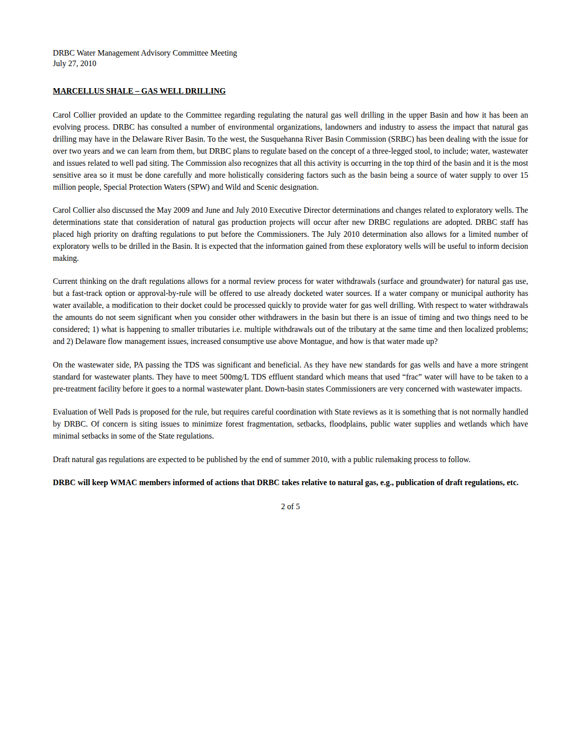DRBC Water Management Advisory Committee Meeting
July 27, 2010
MARCELLUS SHALE – GAS WELL DRILLING
Carol Collier provided an update to the Committee regarding regulating the natural gas well drilling in the upper Basin and how it has been an evolving process. DRBC has consulted a number of environmental organizations, landowners and industry to assess the impact that natural gas drilling may have in the Delaware River Basin. To the west, the Susquehanna River Basin Commission (SRBC) has been dealing with the issue for over two years and we can learn from them, but DRBC plans to regulate based on the concept of a three-legged stool, to include; water, wastewater and issues related to well pad siting. The Commission also recognizes that all this activity is occurring in the top third of the basin and it is the most sensitive area so it must be done carefully and more holistically considering factors such as the basin being a source of water supply to over 15 million people, Special Protection Waters (SPW) and Wild and Scenic designation.
Carol Collier also discussed the May 2009 and June and July 2010 Executive Director determinations and changes related to exploratory wells. The determinations state that consideration of natural gas production projects will occur after new DRBC regulations are adopted. DRBC staff has placed high priority on drafting regulations to put before the Commissioners. The July 2010 determination also allows for a limited number of exploratory wells to be drilled in the Basin. It is expected that the information gained from these exploratory wells will be useful to inform decision making.
Current thinking on the draft regulations allows for a normal review process for water withdrawals (surface and groundwater) for natural gas use, but a fast-track option or approval-by-rule will be offered to use already docketed water sources. If a water company or municipal authority has water available, a modification to their docket could be processed quickly to provide water for gas well drilling. With respect to water withdrawals the amounts do not seem significant when you consider other withdrawers in the basin but there is an issue of timing and two things need to be considered; 1) what is happening to smaller tributaries i.e. multiple withdrawals out of the tributary at the same time and then localized problems; and 2) Delaware flow management issues, increased consumptive use above Montague, and how is that water made up?
On the wastewater side, PA passing the TDS was significant and beneficial. As they have new standards for gas wells and have a more stringent standard for wastewater plants. They have to meet 500mg/L TDS effluent standard which means that used “frac” water will have to be taken to a pre-treatment facility before it goes to a normal wastewater plant. Down-basin states Commissioners are very concerned with wastewater impacts.
Evaluation of Well Pads is proposed for the rule, but requires careful coordination with State reviews as it is something that is not normally handled by DRBC. Of concern is siting issues to minimize forest fragmentation, setbacks, floodplains, public water supplies and wetlands which have minimal setbacks in some of the State regulations.
Draft natural gas regulations are expected to be published by the end of summer 2010, with a public rulemaking process to follow.
DRBC will keep WMAC members informed of actions that DRBC takes relative to natural gas, e.g., publication of draft regulations, etc.
2 of 5